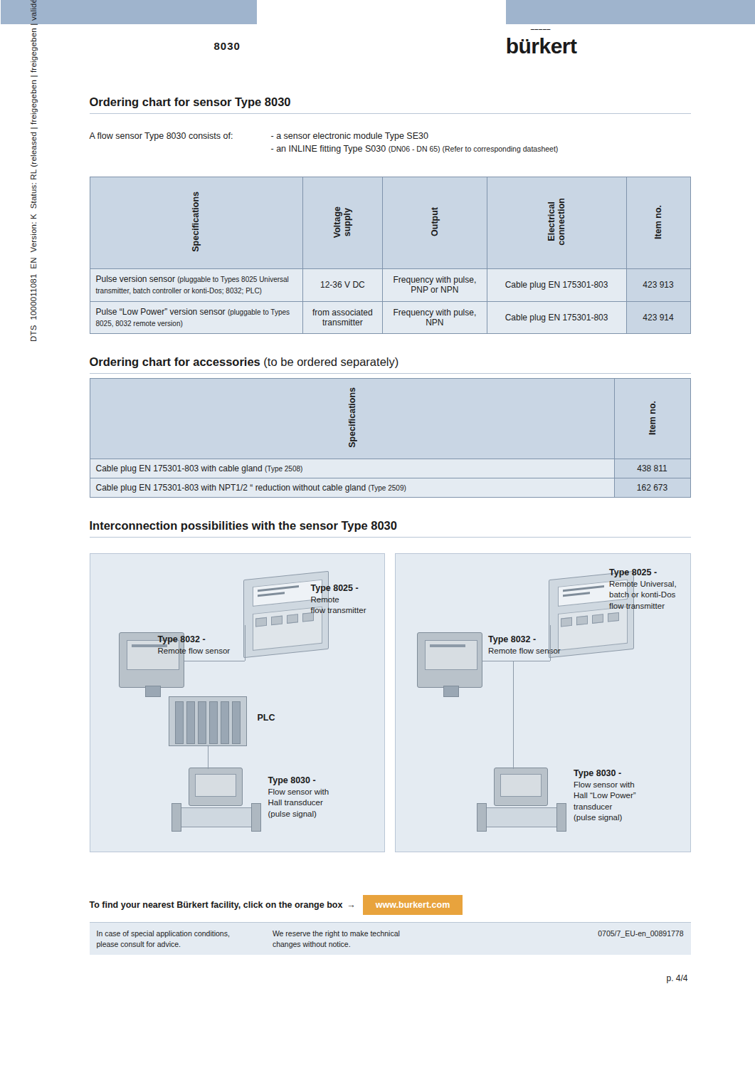8030
‾‾‾‾‾
bürkert
DTS 1000011081 EN Version: K Status: RL (released | freigegeben | freigegeben | validé) printed: 17.07.2008
Ordering chart for sensor Type 8030
| A flow sensor Type 8030 consists of: | - a sensor electronic module Type SE30 - an INLINE fitting Type S030 (DN06 - DN 65) (Refer to corresponding datasheet) |
| Specifications | Voltage supply | Output | Electrical connection | Item no. |
| --- | --- | --- | --- | --- |
| Pulse version sensor (pluggable to Types 8025 Universal transmitter, batch controller or konti-Dos; 8032; PLC) | 12-36 V DC | Frequency with pulse, PNP or NPN | Cable plug EN 175301-803 | 423 913 |
| Pulse “Low Power” version sensor (pluggable to Types 8025, 8032 remote version) | from associated transmitter | Frequency with pulse, NPN | Cable plug EN 175301-803 | 423 914 |
Ordering chart for accessories (to be ordered separately)
| Specifications | Item no. |
| --- | --- |
| Cable plug EN 175301-803 with cable gland (Type 2508) | 438 811 |
| Cable plug EN 175301-803 with NPT1/2 “ reduction without cable gland (Type 2509) | 162 673 |
Interconnection possibilities with the sensor Type 8030
Type 8025 -
Remote
flow transmitter
Type 8032 -
Remote flow sensor
PLC
Type 8030 -
Flow sensor with
Hall transducer
(pulse signal)
Type 8025 -
Remote Universal,
batch or konti-Dos
flow transmitter
Type 8032 -
Remote flow sensor
Type 8030 -
Flow sensor with
Hall “Low Power”
transducer
(pulse signal)
To find your nearest Bürkert facility, click on the orange box → www.burkert.com
In case of special application conditions,
please consult for advice.
We reserve the right to make technical
changes without notice.
0705/7_EU-en_00891778
p. 4/4